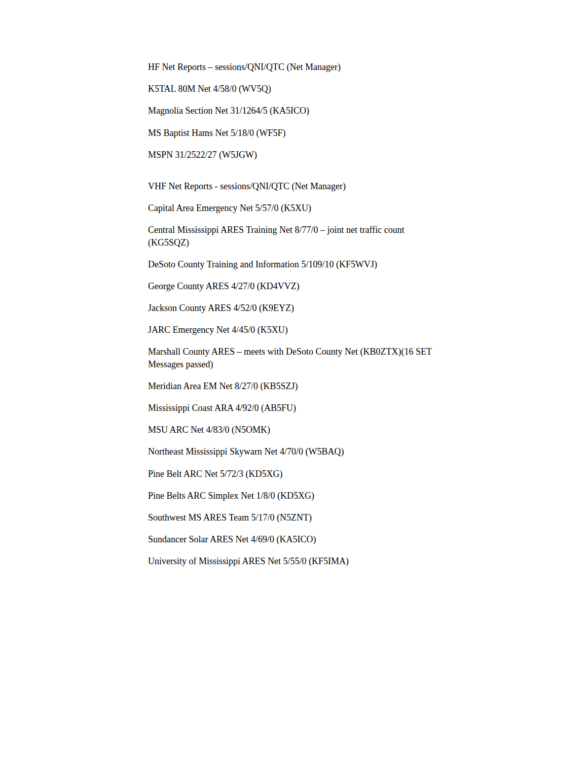HF Net Reports – sessions/QNI/QTC (Net Manager)
K5TAL 80M Net 4/58/0 (WV5Q)
Magnolia Section Net 31/1264/5 (KA5ICO)
MS Baptist Hams Net 5/18/0 (WF5F)
MSPN 31/2522/27 (W5JGW)
VHF Net Reports - sessions/QNI/QTC (Net Manager)
Capital Area Emergency Net 5/57/0 (K5XU)
Central Mississippi ARES Training Net 8/77/0 – joint net traffic count (KG5SQZ)
DeSoto County Training and Information 5/109/10 (KF5WVJ)
George County ARES 4/27/0 (KD4VVZ)
Jackson County ARES 4/52/0 (K9EYZ)
JARC Emergency Net 4/45/0 (K5XU)
Marshall County ARES – meets with DeSoto County Net (KB0ZTX)(16 SET Messages passed)
Meridian Area EM Net 8/27/0 (KB5SZJ)
Mississippi Coast ARA 4/92/0 (AB5FU)
MSU ARC Net 4/83/0 (N5OMK)
Northeast Mississippi Skywarn Net 4/70/0 (W5BAQ)
Pine Belt ARC Net 5/72/3 (KD5XG)
Pine Belts ARC Simplex Net 1/8/0 (KD5XG)
Southwest MS ARES Team 5/17/0 (N5ZNT)
Sundancer Solar ARES Net 4/69/0 (KA5ICO)
University of Mississippi ARES Net 5/55/0 (KF5IMA)